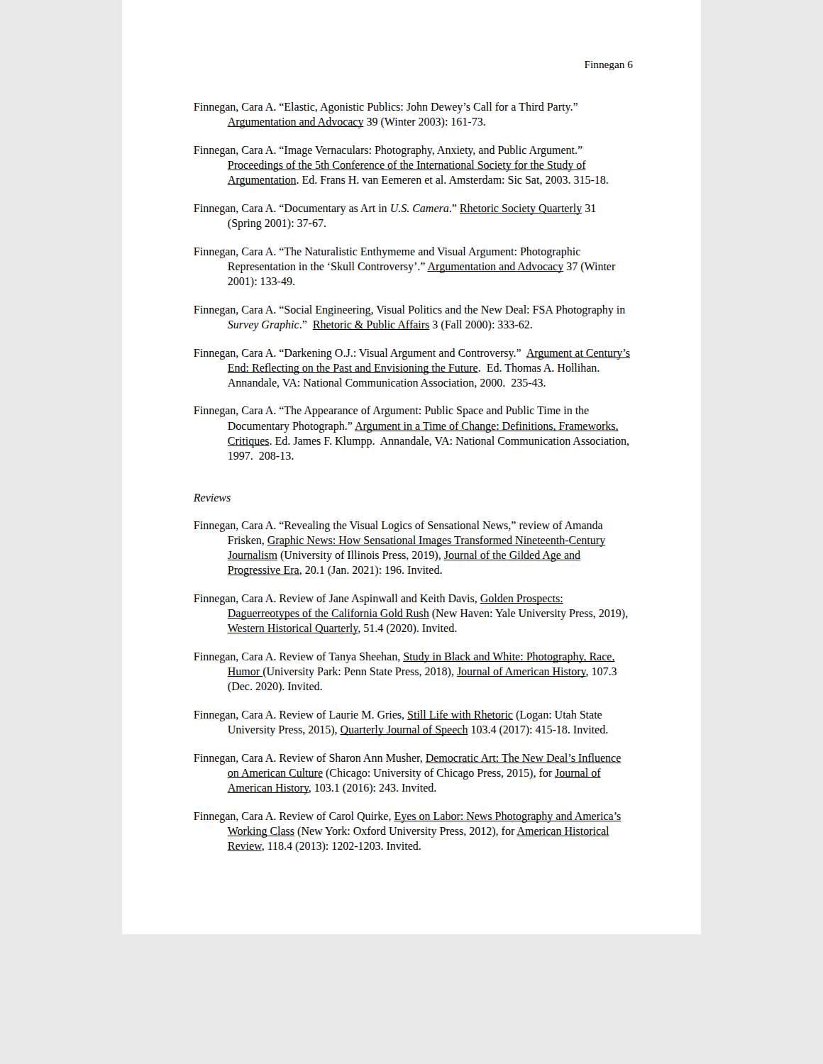Finnegan 6
Finnegan, Cara A. “Elastic, Agonistic Publics: John Dewey’s Call for a Third Party.” Argumentation and Advocacy 39 (Winter 2003): 161-73.
Finnegan, Cara A. “Image Vernaculars: Photography, Anxiety, and Public Argument.” Proceedings of the 5th Conference of the International Society for the Study of Argumentation. Ed. Frans H. van Eemeren et al. Amsterdam: Sic Sat, 2003. 315-18.
Finnegan, Cara A. “Documentary as Art in U.S. Camera.” Rhetoric Society Quarterly 31 (Spring 2001): 37-67.
Finnegan, Cara A. “The Naturalistic Enthymeme and Visual Argument: Photographic Representation in the ‘Skull Controversy’.” Argumentation and Advocacy 37 (Winter 2001): 133-49.
Finnegan, Cara A. “Social Engineering, Visual Politics and the New Deal: FSA Photography in Survey Graphic.” Rhetoric & Public Affairs 3 (Fall 2000): 333-62.
Finnegan, Cara A. “Darkening O.J.: Visual Argument and Controversy.” Argument at Century’s End: Reflecting on the Past and Envisioning the Future. Ed. Thomas A. Hollihan. Annandale, VA: National Communication Association, 2000. 235-43.
Finnegan, Cara A. “The Appearance of Argument: Public Space and Public Time in the Documentary Photograph.” Argument in a Time of Change: Definitions, Frameworks, Critiques. Ed. James F. Klumpp. Annandale, VA: National Communication Association, 1997. 208-13.
Reviews
Finnegan, Cara A. “Revealing the Visual Logics of Sensational News,” review of Amanda Frisken, Graphic News: How Sensational Images Transformed Nineteenth-Century Journalism (University of Illinois Press, 2019), Journal of the Gilded Age and Progressive Era, 20.1 (Jan. 2021): 196. Invited.
Finnegan, Cara A. Review of Jane Aspinwall and Keith Davis, Golden Prospects: Daguerreotypes of the California Gold Rush (New Haven: Yale University Press, 2019), Western Historical Quarterly, 51.4 (2020). Invited.
Finnegan, Cara A. Review of Tanya Sheehan, Study in Black and White: Photography, Race, Humor (University Park: Penn State Press, 2018), Journal of American History, 107.3 (Dec. 2020). Invited.
Finnegan, Cara A. Review of Laurie M. Gries, Still Life with Rhetoric (Logan: Utah State University Press, 2015), Quarterly Journal of Speech 103.4 (2017): 415-18. Invited.
Finnegan, Cara A. Review of Sharon Ann Musher, Democratic Art: The New Deal’s Influence on American Culture (Chicago: University of Chicago Press, 2015), for Journal of American History, 103.1 (2016): 243. Invited.
Finnegan, Cara A. Review of Carol Quirke, Eyes on Labor: News Photography and America’s Working Class (New York: Oxford University Press, 2012), for American Historical Review, 118.4 (2013): 1202-1203. Invited.